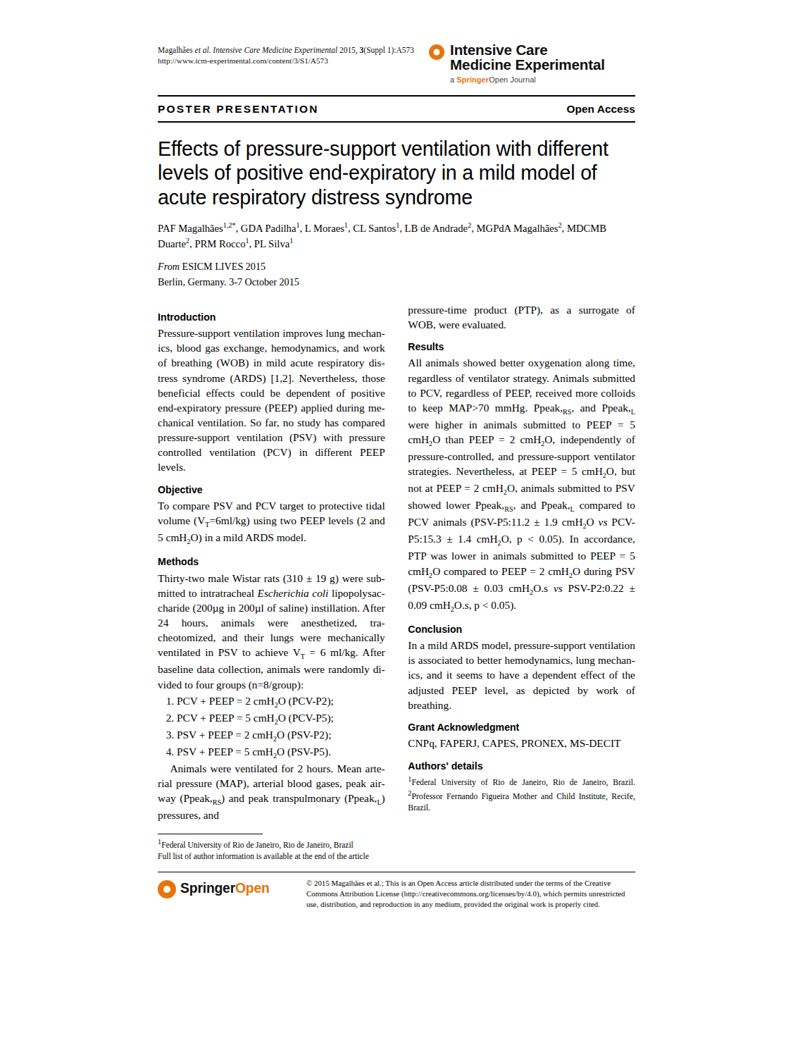Magalhães et al. Intensive Care Medicine Experimental 2015, 3(Suppl 1):A573
http://www.icm-experimental.com/content/3/S1/A573
Intensive CareMedicine Experimental
a Springer Open Journal
POSTER PRESENTATION
Open Access
Effects of pressure-support ventilation with different levels of positive end-expiratory in a mild model of acute respiratory distress syndrome
PAF Magalhães1,2*, GDA Padilha1, L Moraes1, CL Santos1, LB de Andrade2, MGPdA Magalhães2, MDCMB Duarte2, PRM Rocco1, PL Silva1
From ESICM LIVES 2015
Berlin, Germany. 3-7 October 2015
Introduction
Pressure-support ventilation improves lung mechanics, blood gas exchange, hemodynamics, and work of breathing (WOB) in mild acute respiratory distress syndrome (ARDS) [1,2]. Nevertheless, those beneficial effects could be dependent of positive end-expiratory pressure (PEEP) applied during mechanical ventilation. So far, no study has compared pressure-support ventilation (PSV) with pressure controlled ventilation (PCV) in different PEEP levels.
Objective
To compare PSV and PCV target to protective tidal volume (VT=6ml/kg) using two PEEP levels (2 and 5 cmH2O) in a mild ARDS model.
Methods
Thirty-two male Wistar rats (310 ± 19 g) were submitted to intratracheal Escherichia coli lipopolysaccharide (200µg in 200µl of saline) instillation. After 24 hours, animals were anesthetized, tracheotomized, and their lungs were mechanically ventilated in PSV to achieve VT = 6 ml/kg. After baseline data collection, animals were randomly divided to four groups (n=8/group):
PCV + PEEP = 2 cmH2O (PCV-P2);
PCV + PEEP = 5 cmH2O (PCV-P5);
PSV + PEEP = 2 cmH2O (PSV-P2);
PSV + PEEP = 5 cmH2O (PSV-P5).
Animals were ventilated for 2 hours. Mean arterial pressure (MAP), arterial blood gases, peak airway (Ppeak,RS) and peak transpulmonary (Ppeak,L) pressures, and
1Federal University of Rio de Janeiro, Rio de Janeiro, Brazil
Full list of author information is available at the end of the article
pressure-time product (PTP), as a surrogate of WOB, were evaluated.
Results
All animals showed better oxygenation along time, regardless of ventilator strategy. Animals submitted to PCV, regardless of PEEP, received more colloids to keep MAP>70 mmHg. Ppeak,RS, and Ppeak,L were higher in animals submitted to PEEP = 5 cmH2O than PEEP = 2 cmH2O, independently of pressure-controlled, and pressure-support ventilator strategies. Nevertheless, at PEEP = 5 cmH2O, but not at PEEP = 2 cmH2O, animals submitted to PSV showed lower Ppeak,RS, and Ppeak,L compared to PCV animals (PSV-P5:11.2 ± 1.9 cmH2O vs PCV-P5:15.3 ± 1.4 cmH2O, p < 0.05). In accordance, PTP was lower in animals submitted to PEEP = 5 cmH2O compared to PEEP = 2 cmH2O during PSV (PSV-P5:0.08 ± 0.03 cmH2O.s vs PSV-P2:0.22 ± 0.09 cmH2O.s, p < 0.05).
Conclusion
In a mild ARDS model, pressure-support ventilation is associated to better hemodynamics, lung mechanics, and it seems to have a dependent effect of the adjusted PEEP level, as depicted by work of breathing.
Grant Acknowledgment
CNPq, FAPERJ, CAPES, PRONEX, MS-DECIT
Authors' details
1Federal University of Rio de Janeiro, Rio de Janeiro, Brazil. 2Professor Fernando Figueira Mother and Child Institute, Recife, Brazil.
SpringerOpen
© 2015 Magalhães et al.; This is an Open Access article distributed under the terms of the Creative Commons Attribution License (http://creativecommons.org/licenses/by/4.0), which permits unrestricted use, distribution, and reproduction in any medium, provided the original work is properly cited.